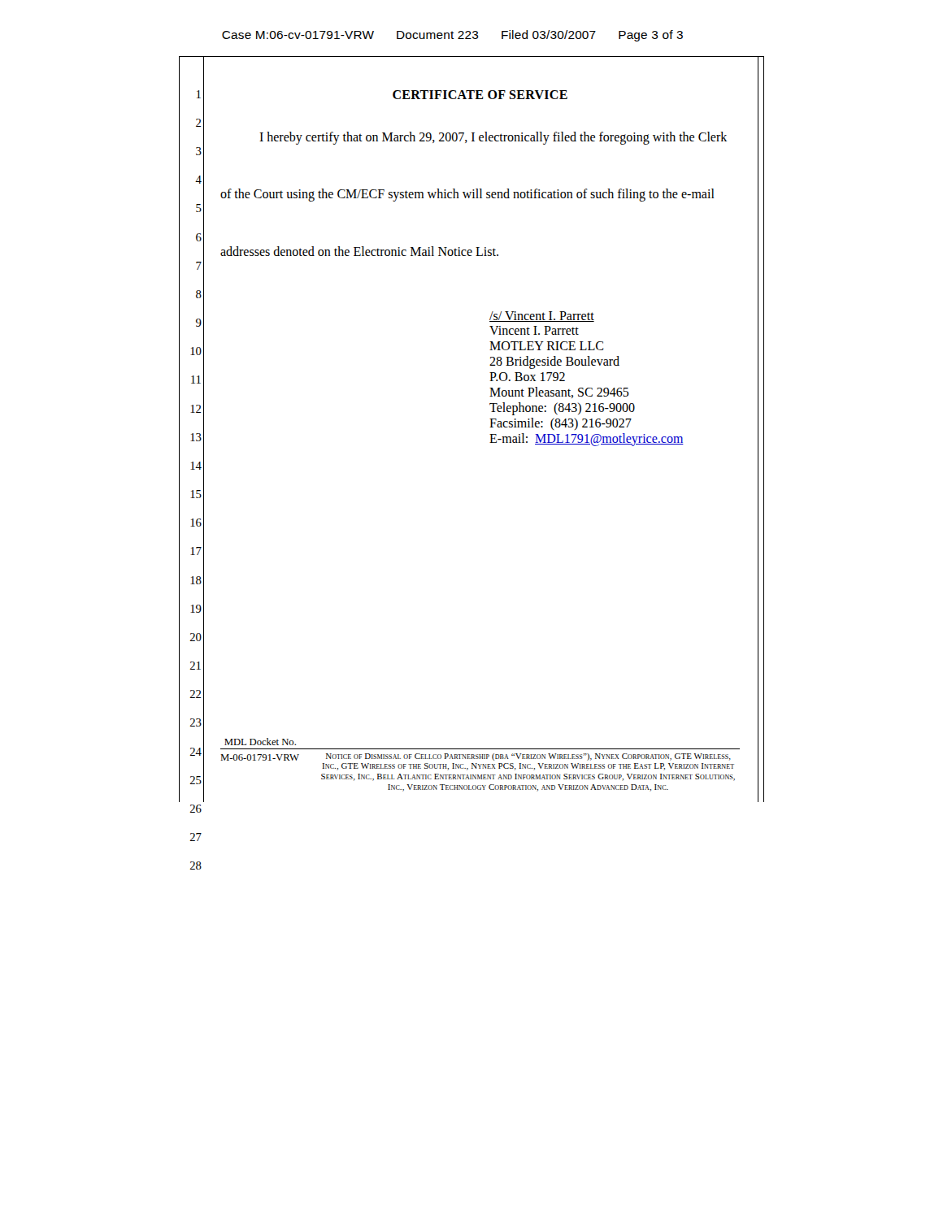Case M:06-cv-01791-VRW Document 223 Filed 03/30/2007 Page 3 of 3
1
2
3
4
5
6
7
8
9
10
11
12
13
14
15
16
17
18
19
20
21
22
23
24
25
26
27
28
CERTIFICATE OF SERVICE
I hereby certify that on March 29, 2007, I electronically filed the foregoing with the Clerk of the Court using the CM/ECF system which will send notification of such filing to the e-mail addresses denoted on the Electronic Mail Notice List.
/s/ Vincent I. Parrett
Vincent I. Parrett
MOTLEY RICE LLC
28 Bridgeside Boulevard
P.O. Box 1792
Mount Pleasant, SC 29465
Telephone: (843) 216-9000
Facsimile: (843) 216-9027
E-mail: MDL1791@motleyrice.com
MDL Docket No.
M-06-01791-VRW
Notice of Dismissal of Cellco Partnership (dba “Verizon Wireless”), Nynex Corporation, GTE Wireless, Inc., GTE Wireless of the South, Inc., Nynex PCS, Inc., Verizon Wireless of the East LP, Verizon Internet Services, Inc., Bell Atlantic Enterntainment and Information Services Group, Verizon Internet Solutions, Inc., Verizon Technology Corporation, and Verizon Advanced Data, Inc.